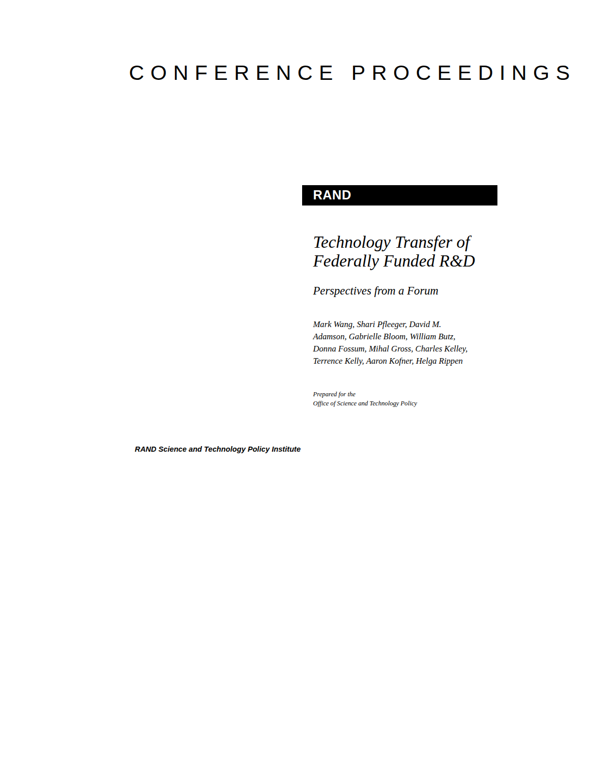Conference Proceedings
RAND
Technology Transfer of
Federally Funded R&D
Perspectives from a Forum
Mark Wang, Shari Pfleeger, David M.
Adamson, Gabrielle Bloom, William Butz,
Donna Fossum, Mihal Gross, Charles Kelley,
Terrence Kelly, Aaron Kofner, Helga Rippen
Prepared for the
Office of Science and Technology Policy
RAND Science and Technology Policy Institute